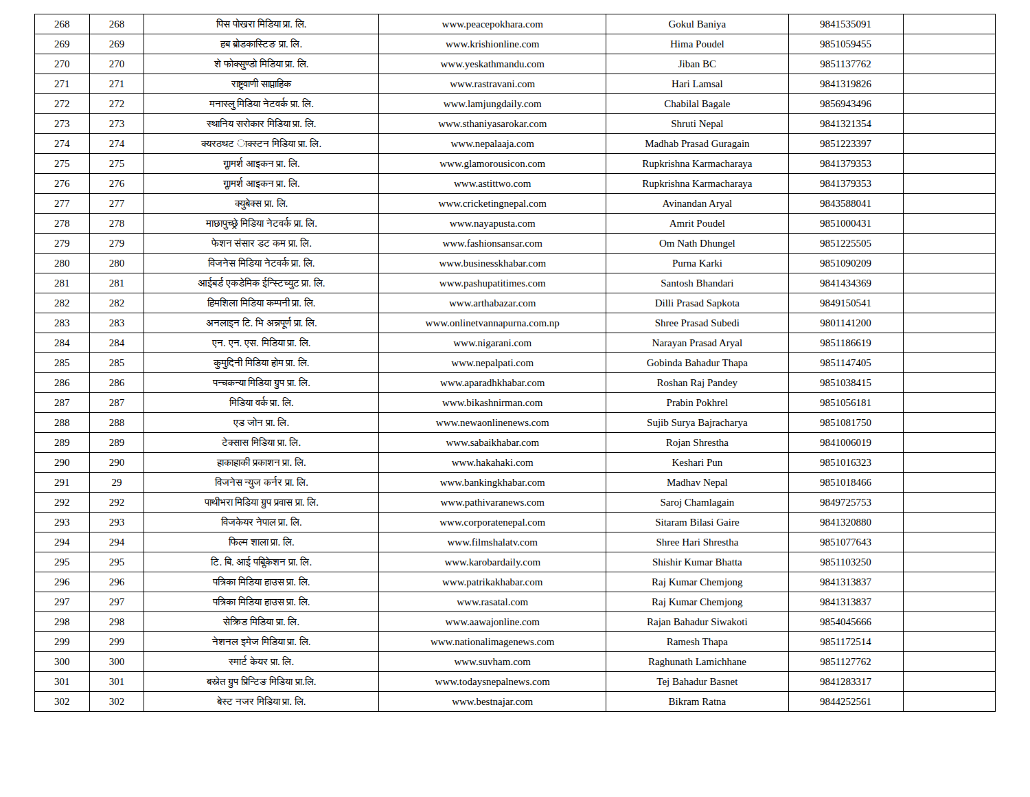| 268 | 268 | पिस पोखरा मिडिया प्रा. लि. | www.peacepokhara.com | Gokul Baniya | 9841535091 | |
| 269 | 269 | हब ब्रोडकास्टिङ प्रा. लि. | www.krishionline.com | Hima Poudel | 9851059455 | |
| 270 | 270 | शे फोक्सुण्डो मिडिया प्रा. लि. | www.yeskathmandu.com | Jiban BC | 9851137762 | |
| 271 | 271 | राष्ट्रवाणी साप्ताहिक | www.rastravani.com | Hari Lamsal | 9841319826 | |
| 272 | 272 | मनास्लु मिडिया नेटवर्क प्रा. लि. | www.lamjungdaily.com | Chabilal Bagale | 9856943496 | |
| 273 | 273 | स्थानिय सरोकार मिडिया प्रा. लि. | www.sthaniyasarokar.com | Shruti Nepal | 9841321354 | |
| 274 | 274 | क्यरठथट ाक्स्टन मिडिया प्रा. लि. | www.nepalaaja.com | Madhab Prasad Guragain | 9851223397 | |
| 275 | 275 | ग्लामर्श आइकन प्रा. लि. | www.glamorousicon.com | Rupkrishna Karmacharaya | 9841379353 | |
| 276 | 276 | ग्लामर्श आइकन प्रा. लि. | www.astittwo.com | Rupkrishna Karmacharaya | 9841379353 | |
| 277 | 277 | क्युबेक्स प्रा. लि. | www.cricketingnepal.com | Avinandan Aryal | 9843588041 | |
| 278 | 278 | माछापुच्छ्रे मिडिया नेटवर्क प्रा. लि. | www.nayapusta.com | Amrit Poudel | 9851000431 | |
| 279 | 279 | फेशन संसार डट कम प्रा. लि. | www.fashionsansar.com | Om Nath Dhungel | 9851225505 | |
| 280 | 280 | विजनेस मिडिया नेटवर्क प्रा. लि. | www.businesskhabar.com | Purna Karki | 9851090209 | |
| 281 | 281 | आईबर्ड एकडेमिक ईन्स्टिच्युट प्रा. लि. | www.pashupatitimes.com | Santosh Bhandari | 9841434369 | |
| 282 | 282 | हिमशिला मिडिया कम्पनी प्रा. लि. | www.arthabazar.com | Dilli Prasad Sapkota | 9849150541 | |
| 283 | 283 | अनलाइन टि. भि अन्नपूर्ण प्रा. लि. | www.onlinetvannapurna.com.np | Shree Prasad Subedi | 9801141200 | |
| 284 | 284 | एन. एन. एस. मिडिया प्रा. लि. | www.nigarani.com | Narayan Prasad Aryal | 9851186619 | |
| 285 | 285 | कुमुदिनी मिडिया होम प्रा. लि. | www.nepalpati.com | Gobinda Bahadur Thapa | 9851147405 | |
| 286 | 286 | पन्चकन्या मिडिया ग्रुप प्रा. लि. | www.aparadhkhabar.com | Roshan Raj Pandey | 9851038415 | |
| 287 | 287 | मिडिया वर्क प्रा. लि. | www.bikashnirman.com | Prabin Pokhrel | 9851056181 | |
| 288 | 288 | एड जोन प्रा. लि. | www.newaonlinenews.com | Sujib Surya Bajracharya | 9851081750 | |
| 289 | 289 | टेक्सास मिडिया प्रा. लि. | www.sabaikhabar.com | Rojan Shrestha | 9841006019 | |
| 290 | 290 | हाकाहाकी प्रकाशन प्रा. लि. | www.hakahaki.com | Keshari Pun | 9851016323 | |
| 291 | 29 | विजनेस न्युज कर्नर प्रा. लि. | www.bankingkhabar.com | Madhav Nepal | 9851018466 | |
| 292 | 292 | पाथीभरा मिडिया ग्रुप प्रवास प्रा. लि. | www.pathivaranews.com | Saroj Chamlagain | 9849725753 | |
| 293 | 293 | विजकेयर नेपाल प्रा. लि. | www.corporatenepal.com | Sitaram Bilasi Gaire | 9841320880 | |
| 294 | 294 | फिल्म शाला प्रा. लि. | www.filmshalatv.com | Shree Hari Shrestha | 9851077643 | |
| 295 | 295 | टि. बि. आई पब्लिकेशन प्रा. लि. | www.karobardaily.com | Shishir Kumar Bhatta | 9851103250 | |
| 296 | 296 | पत्रिका मिडिया हाउस प्रा. लि. | www.patrikakhabar.com | Raj Kumar Chemjong | 9841313837 | |
| 297 | 297 | पत्रिका मिडिया हाउस प्रा. लि. | www.rasatal.com | Raj Kumar Chemjong | 9841313837 | |
| 298 | 298 | सेक्रिड मिडिया प्रा. लि. | www.aawajonline.com | Rajan Bahadur Siwakoti | 9854045666 | |
| 299 | 299 | नेशनल इमेज मिडिया प्रा. लि. | www.nationalimagenews.com | Ramesh Thapa | 9851172514 | |
| 300 | 300 | स्मार्ट केयर प्रा. लि. | www.suvham.com | Raghunath Lamichhane | 9851127762 | |
| 301 | 301 | बस्नेत ग्रुप प्रिन्टिङ मिडिया प्रा.लि. | www.todaysnepalnews.com | Tej Bahadur Basnet | 9841283317 | |
| 302 | 302 | बेस्ट नजर मिडिया प्रा. लि. | www.bestnajar.com | Bikram Ratna | 9844252561 | |